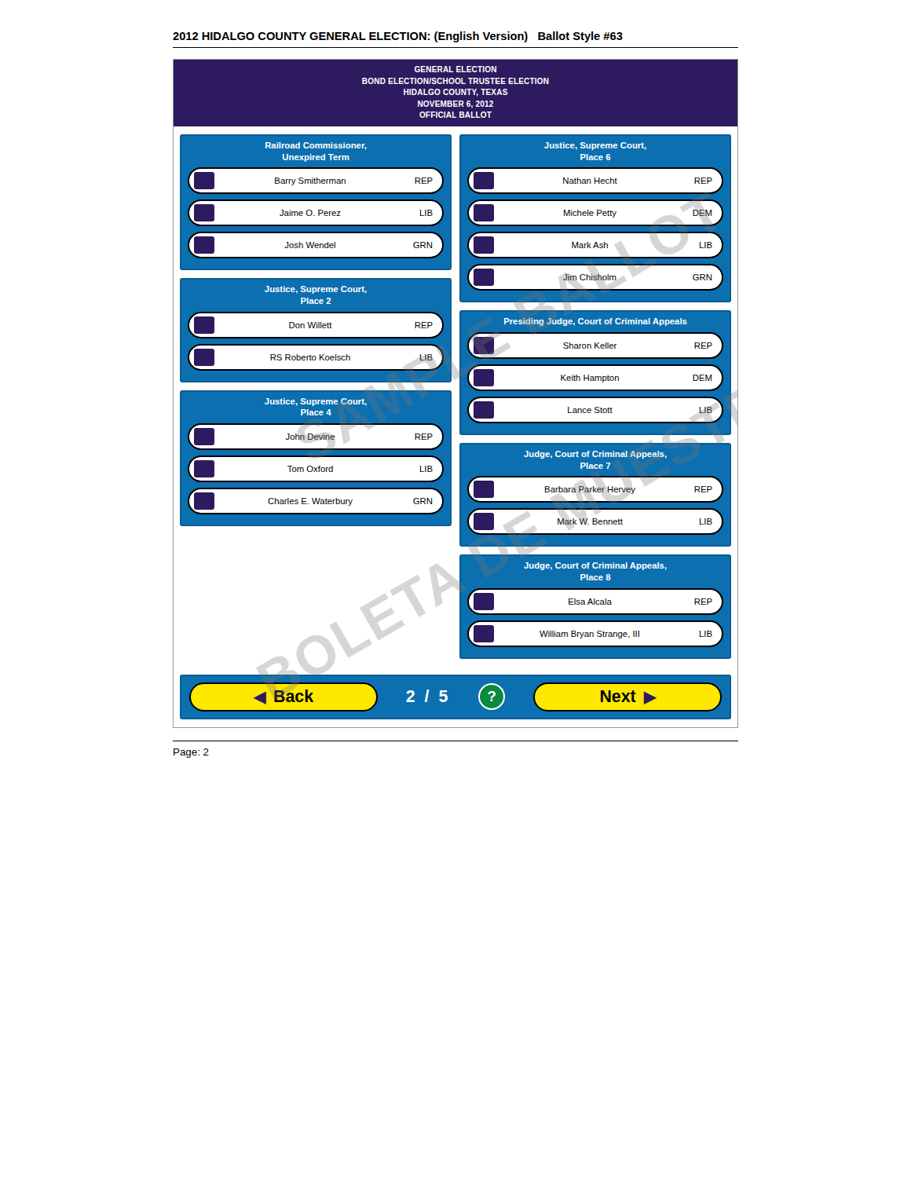2012 HIDALGO COUNTY GENERAL ELECTION: (English Version) Ballot Style #63
GENERAL ELECTION
BOND ELECTION/SCHOOL TRUSTEE ELECTION
HIDALGO COUNTY, TEXAS
NOVEMBER 6, 2012
OFFICIAL BALLOT
Railroad Commissioner,
Unexpired Term
Barry Smitherman REP
Jaime O. Perez LIB
Josh Wendel GRN
Justice, Supreme Court,
Place 2
Don Willett REP
RS Roberto Koelsch LIB
Justice, Supreme Court,
Place 4
John Devine REP
Tom Oxford LIB
Charles E. Waterbury GRN
Justice, Supreme Court,
Place 6
Nathan Hecht REP
Michele Petty DEM
Mark Ash LIB
Jim Chisholm GRN
Presiding Judge, Court of Criminal Appeals
Sharon Keller REP
Keith Hampton DEM
Lance Stott LIB
Judge, Court of Criminal Appeals,
Place 7
Barbara Parker Hervey REP
Mark W. Bennett LIB
Judge, Court of Criminal Appeals,
Place 8
Elsa Alcala REP
William Bryan Strange, III LIB
◀Back
2 / 5
?
Next▶
SAMPLE BALLOT
BOLETA DE MUESTRA
Page: 2